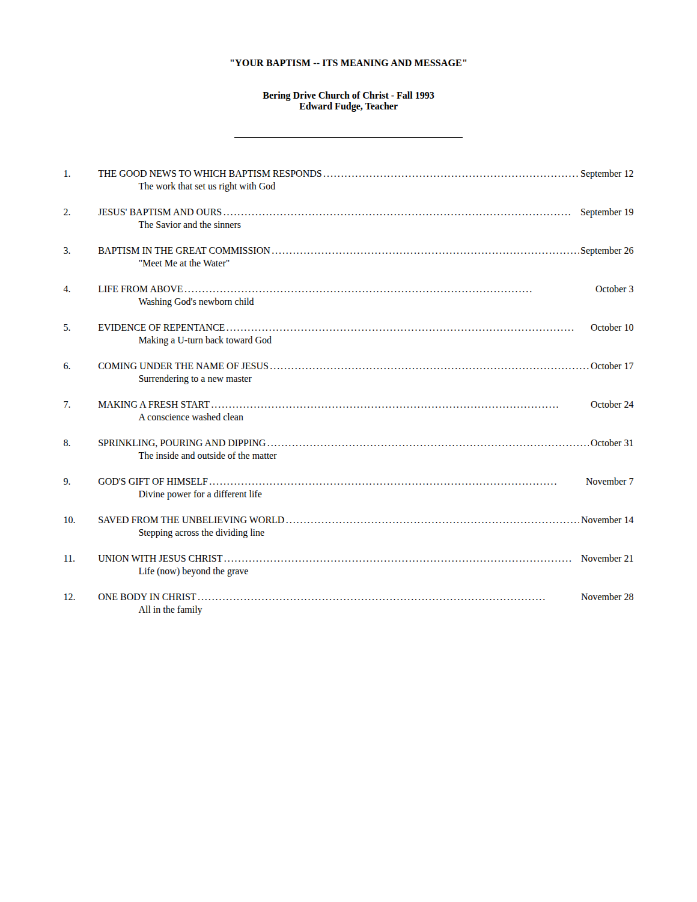"YOUR BAPTISM -- ITS MEANING AND MESSAGE"
Bering Drive Church of Christ - Fall 1993
Edward Fudge, Teacher
1. THE GOOD NEWS TO WHICH BAPTISM RESPONDS .................................................................................................. September 12 The work that set us right with God
2. JESUS' BAPTISM AND OURS .................................................................................................. September 19 The Savior and the sinners
3. BAPTISM IN THE GREAT COMMISSION .................................................................................................. September 26 "Meet Me at the Water"
4. LIFE FROM ABOVE .................................................................................................. October 3 Washing God's newborn child
5. EVIDENCE OF REPENTANCE .................................................................................................. October 10 Making a U-turn back toward God
6. COMING UNDER THE NAME OF JESUS .................................................................................................. October 17 Surrendering to a new master
7. MAKING A FRESH START .................................................................................................. October 24 A conscience washed clean
8. SPRINKLING, POURING AND DIPPING .................................................................................................. October 31 The inside and outside of the matter
9. GOD'S GIFT OF HIMSELF .................................................................................................. November 7 Divine power for a different life
10. SAVED FROM THE UNBELIEVING WORLD .................................................................................................. November 14 Stepping across the dividing line
11. UNION WITH JESUS CHRIST .................................................................................................. November 21 Life (now) beyond the grave
12. ONE BODY IN CHRIST .................................................................................................. November 28 All in the family